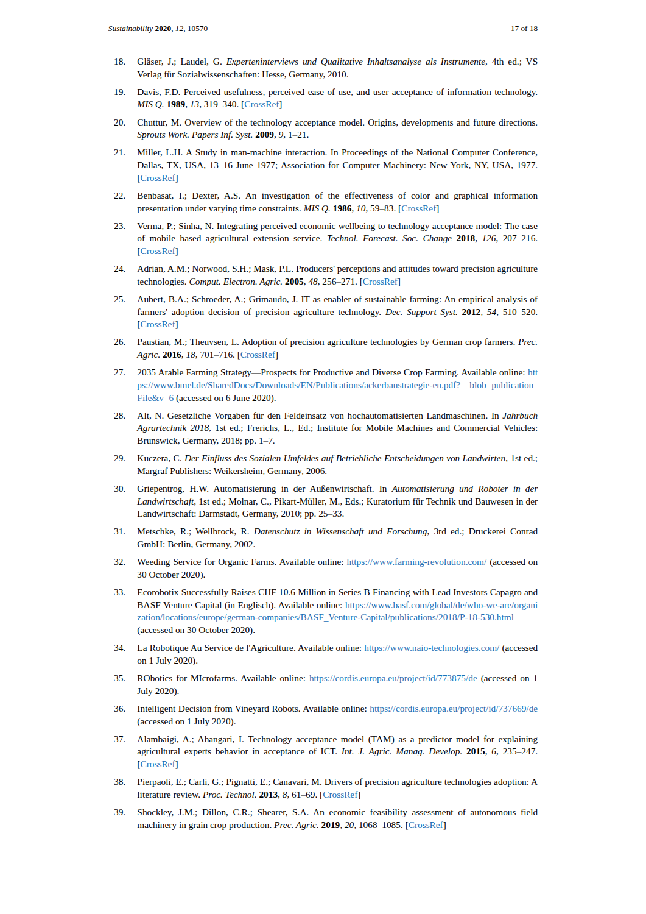Sustainability 2020, 12, 10570
17 of 18
Gläser, J.; Laudel, G. Experteninterviews und Qualitative Inhaltsanalyse als Instrumente, 4th ed.; VS Verlag für Sozialwissenschaften: Hesse, Germany, 2010.
Davis, F.D. Perceived usefulness, perceived ease of use, and user acceptance of information technology. MIS Q. 1989, 13, 319–340. [CrossRef]
Chuttur, M. Overview of the technology acceptance model. Origins, developments and future directions. Sprouts Work. Papers Inf. Syst. 2009, 9, 1–21.
Miller, L.H. A Study in man-machine interaction. In Proceedings of the National Computer Conference, Dallas, TX, USA, 13–16 June 1977; Association for Computer Machinery: New York, NY, USA, 1977. [CrossRef]
Benbasat, I.; Dexter, A.S. An investigation of the effectiveness of color and graphical information presentation under varying time constraints. MIS Q. 1986, 10, 59–83. [CrossRef]
Verma, P.; Sinha, N. Integrating perceived economic wellbeing to technology acceptance model: The case of mobile based agricultural extension service. Technol. Forecast. Soc. Change 2018, 126, 207–216. [CrossRef]
Adrian, A.M.; Norwood, S.H.; Mask, P.L. Producers' perceptions and attitudes toward precision agriculture technologies. Comput. Electron. Agric. 2005, 48, 256–271. [CrossRef]
Aubert, B.A.; Schroeder, A.; Grimaudo, J. IT as enabler of sustainable farming: An empirical analysis of farmers' adoption decision of precision agriculture technology. Dec. Support Syst. 2012, 54, 510–520. [CrossRef]
Paustian, M.; Theuvsen, L. Adoption of precision agriculture technologies by German crop farmers. Prec. Agric. 2016, 18, 701–716. [CrossRef]
2035 Arable Farming Strategy—Prospects for Productive and Diverse Crop Farming. Available online: https://www.bmel.de/SharedDocs/Downloads/EN/Publications/ackerbaustrategie-en.pdf?__blob=publicationFile&v=6 (accessed on 6 June 2020).
Alt, N. Gesetzliche Vorgaben für den Feldeinsatz von hochautomatisierten Landmaschinen. In Jahrbuch Agrartechnik 2018, 1st ed.; Frerichs, L., Ed.; Institute for Mobile Machines and Commercial Vehicles: Brunswick, Germany, 2018; pp. 1–7.
Kuczera, C. Der Einfluss des Sozialen Umfeldes auf Betriebliche Entscheidungen von Landwirten, 1st ed.; Margraf Publishers: Weikersheim, Germany, 2006.
Griepentrog, H.W. Automatisierung in der Außenwirtschaft. In Automatisierung und Roboter in der Landwirtschaft, 1st ed.; Molnar, C., Pikart-Müller, M., Eds.; Kuratorium für Technik und Bauwesen in der Landwirtschaft: Darmstadt, Germany, 2010; pp. 25–33.
Metschke, R.; Wellbrock, R. Datenschutz in Wissenschaft und Forschung, 3rd ed.; Druckerei Conrad GmbH: Berlin, Germany, 2002.
Weeding Service for Organic Farms. Available online: https://www.farming-revolution.com/ (accessed on 30 October 2020).
Ecorobotix Successfully Raises CHF 10.6 Million in Series B Financing with Lead Investors Capagro and BASF Venture Capital (in Englisch). Available online: https://www.basf.com/global/de/who-we-are/organization/locations/europe/german-companies/BASF_Venture-Capital/publications/2018/P-18-530.html (accessed on 30 October 2020).
La Robotique Au Service de l'Agriculture. Available online: https://www.naio-technologies.com/ (accessed on 1 July 2020).
RObotics for MIcrofarms. Available online: https://cordis.europa.eu/project/id/773875/de (accessed on 1 July 2020).
Intelligent Decision from Vineyard Robots. Available online: https://cordis.europa.eu/project/id/737669/de (accessed on 1 July 2020).
Alambaigi, A.; Ahangari, I. Technology acceptance model (TAM) as a predictor model for explaining agricultural experts behavior in acceptance of ICT. Int. J. Agric. Manag. Develop. 2015, 6, 235–247. [CrossRef]
Pierpaoli, E.; Carli, G.; Pignatti, E.; Canavari, M. Drivers of precision agriculture technologies adoption: A literature review. Proc. Technol. 2013, 8, 61–69. [CrossRef]
Shockley, J.M.; Dillon, C.R.; Shearer, S.A. An economic feasibility assessment of autonomous field machinery in grain crop production. Prec. Agric. 2019, 20, 1068–1085. [CrossRef]